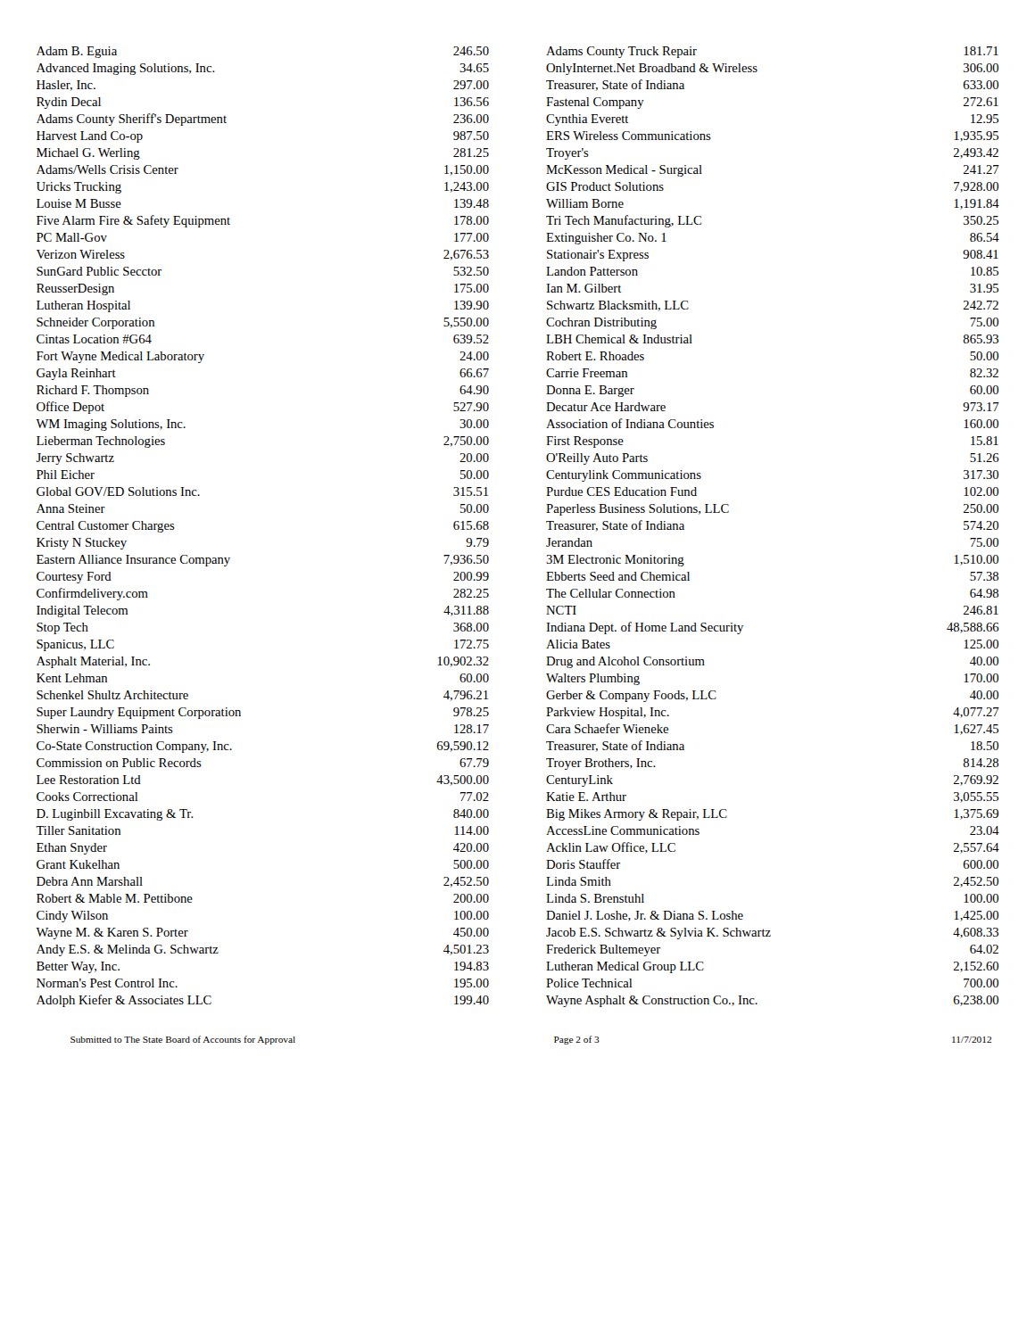| Adam B. Eguia | 246.50 | | Adams County Truck Repair | 181.71 |
| Advanced Imaging Solutions, Inc. | 34.65 | | OnlyInternet.Net Broadband & Wireless | 306.00 |
| Hasler, Inc. | 297.00 | | Treasurer, State of Indiana | 633.00 |
| Rydin Decal | 136.56 | | Fastenal Company | 272.61 |
| Adams County Sheriff's Department | 236.00 | | Cynthia Everett | 12.95 |
| Harvest Land Co-op | 987.50 | | ERS Wireless Communications | 1,935.95 |
| Michael G. Werling | 281.25 | | Troyer's | 2,493.42 |
| Adams/Wells Crisis Center | 1,150.00 | | McKesson Medical - Surgical | 241.27 |
| Uricks Trucking | 1,243.00 | | GIS Product Solutions | 7,928.00 |
| Louise M Busse | 139.48 | | William Borne | 1,191.84 |
| Five Alarm Fire & Safety Equipment | 178.00 | | Tri Tech Manufacturing, LLC | 350.25 |
| PC Mall-Gov | 177.00 | | Extinguisher Co. No. 1 | 86.54 |
| Verizon Wireless | 2,676.53 | | Stationair's Express | 908.41 |
| SunGard Public Secctor | 532.50 | | Landon Patterson | 10.85 |
| ReusserDesign | 175.00 | | Ian M. Gilbert | 31.95 |
| Lutheran Hospital | 139.90 | | Schwartz Blacksmith, LLC | 242.72 |
| Schneider Corporation | 5,550.00 | | Cochran Distributing | 75.00 |
| Cintas Location #G64 | 639.52 | | LBH Chemical & Industrial | 865.93 |
| Fort Wayne Medical Laboratory | 24.00 | | Robert E. Rhoades | 50.00 |
| Gayla Reinhart | 66.67 | | Carrie Freeman | 82.32 |
| Richard F. Thompson | 64.90 | | Donna E. Barger | 60.00 |
| Office Depot | 527.90 | | Decatur Ace Hardware | 973.17 |
| WM Imaging Solutions, Inc. | 30.00 | | Association of Indiana Counties | 160.00 |
| Lieberman Technologies | 2,750.00 | | First Response | 15.81 |
| Jerry Schwartz | 20.00 | | O'Reilly Auto Parts | 51.26 |
| Phil Eicher | 50.00 | | Centurylink Communications | 317.30 |
| Global GOV/ED Solutions Inc. | 315.51 | | Purdue CES Education Fund | 102.00 |
| Anna Steiner | 50.00 | | Paperless Business Solutions, LLC | 250.00 |
| Central Customer Charges | 615.68 | | Treasurer, State of Indiana | 574.20 |
| Kristy N Stuckey | 9.79 | | Jerandan | 75.00 |
| Eastern Alliance Insurance Company | 7,936.50 | | 3M Electronic Monitoring | 1,510.00 |
| Courtesy Ford | 200.99 | | Ebberts Seed and Chemical | 57.38 |
| Confirmdelivery.com | 282.25 | | The Cellular Connection | 64.98 |
| Indigital Telecom | 4,311.88 | | NCTI | 246.81 |
| Stop Tech | 368.00 | | Indiana Dept. of Home Land Security | 48,588.66 |
| Spanicus, LLC | 172.75 | | Alicia Bates | 125.00 |
| Asphalt Material, Inc. | 10,902.32 | | Drug and Alcohol Consortium | 40.00 |
| Kent Lehman | 60.00 | | Walters Plumbing | 170.00 |
| Schenkel Shultz Architecture | 4,796.21 | | Gerber & Company Foods, LLC | 40.00 |
| Super Laundry Equipment Corporation | 978.25 | | Parkview Hospital, Inc. | 4,077.27 |
| Sherwin - Williams Paints | 128.17 | | Cara Schaefer Wieneke | 1,627.45 |
| Co-State Construction Company, Inc. | 69,590.12 | | Treasurer, State of Indiana | 18.50 |
| Commission on Public Records | 67.79 | | Troyer Brothers, Inc. | 814.28 |
| Lee Restoration Ltd | 43,500.00 | | CenturyLink | 2,769.92 |
| Cooks Correctional | 77.02 | | Katie E. Arthur | 3,055.55 |
| D. Luginbill Excavating & Tr. | 840.00 | | Big Mikes Armory & Repair, LLC | 1,375.69 |
| Tiller Sanitation | 114.00 | | AccessLine Communications | 23.04 |
| Ethan Snyder | 420.00 | | Acklin Law Office, LLC | 2,557.64 |
| Grant Kukelhan | 500.00 | | Doris Stauffer | 600.00 |
| Debra Ann Marshall | 2,452.50 | | Linda Smith | 2,452.50 |
| Robert & Mable M. Pettibone | 200.00 | | Linda S. Brenstuhl | 100.00 |
| Cindy Wilson | 100.00 | | Daniel J. Loshe, Jr. & Diana S. Loshe | 1,425.00 |
| Wayne M. & Karen S. Porter | 450.00 | | Jacob E.S. Schwartz & Sylvia K. Schwartz | 4,608.33 |
| Andy E.S. & Melinda G. Schwartz | 4,501.23 | | Frederick Bultemeyer | 64.02 |
| Better Way, Inc. | 194.83 | | Lutheran Medical Group LLC | 2,152.60 |
| Norman's Pest Control Inc. | 195.00 | | Police Technical | 700.00 |
| Adolph Kiefer & Associates LLC | 199.40 | | Wayne Asphalt & Construction Co., Inc. | 6,238.00 |
| Submitted to The State Board of Accounts for Approval | Page 2 of 3 | 11/7/2012 |